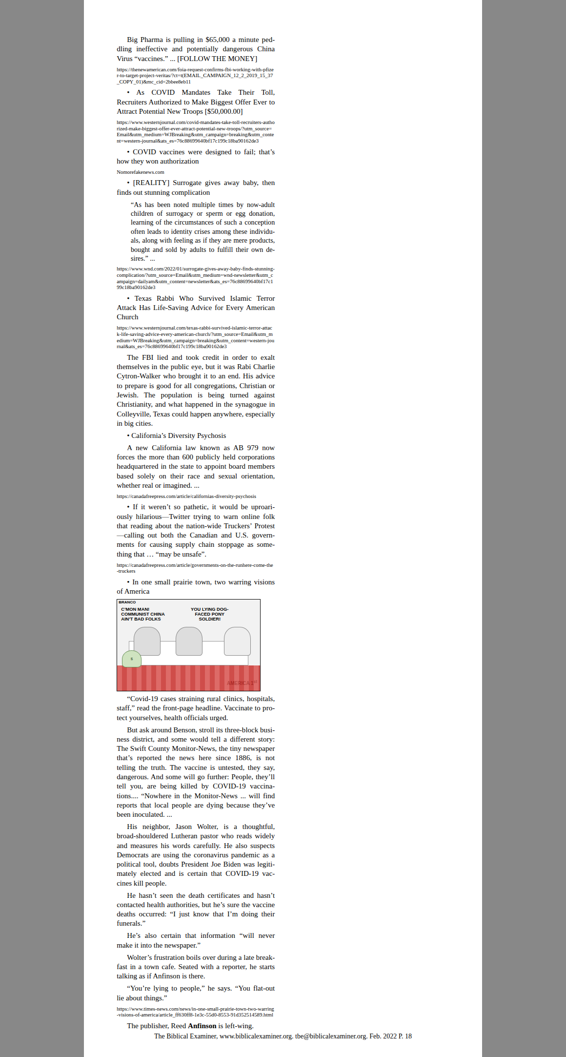Big Pharma is pulling in $65,000 a minute peddling ineffective and potentially dangerous China Virus “vaccines.” ... [FOLLOW THE MONEY]
https://thenewamerican.com/foia-request-confirms-fbi-working-with-pfizer-to-target-project-veritas/?ct=t(EMAIL_CAMPAIGN_12_2_2019_15_37_COPY_01)&mc_cid=2bbee8eb11
• As COVID Mandates Take Their Toll, Recruiters Authorized to Make Biggest Offer Ever to Attract Potential New Troops [$50,000.00]
https://www.westernjournal.com/covid-mandates-take-toll-recruiters-authorized-make-biggest-offer-ever-attract-potential-new-troops/?utm_source=Email&utm_medium=WJBreaking&utm_campaign=breaking&utm_content=western-journal&ats_es=76c88699640bf17c199c18ba90162de3
• COVID vaccines were designed to fail; that’s how they won authorization
Nomorefakenews.com
• [REALITY] Surrogate gives away baby, then finds out stunning complication
“As has been noted multiple times by now-adult children of surrogacy or sperm or egg donation, learning of the circumstances of such a conception often leads to identity crises among these individuals, along with feeling as if they are mere products, bought and sold by adults to fulfill their own desires.” ...
https://www.wnd.com/2022/01/surrogate-gives-away-baby-finds-stunning-complication/?utm_source=Email&utm_medium=wnd-newsletter&utm_campaign=dailyam&utm_content=newsletter&ats_es=76c88699640bf17c199c18ba90162de3
• Texas Rabbi Who Survived Islamic Terror Attack Has Life-Saving Advice for Every American Church
https://www.westernjournal.com/texas-rabbi-survived-islamic-terror-attack-life-saving-advice-every-american-church/?utm_source=Email&utm_medium=WJBreaking&utm_campaign=breaking&utm_content=western-journal&ats_es=76c88699640bf17c199c18ba90162de3
The FBI lied and took credit in order to exalt themselves in the public eye, but it was Rabi Charlie Cytron-Walker who brought it to an end. His advice to prepare is good for all congregations, Christian or Jewish. The population is being turned against Christianity, and what happened in the synagogue in Colleyville, Texas could happen anywhere, especially in big cities.
• California’s Diversity Psychosis
A new California law known as AB 979 now forces the more than 600 publicly held corporations headquartered in the state to appoint board members based solely on their race and sexual orientation, whether real or imagined. ...
https://canadafreepress.com/article/californias-diversity-psychosis
• If it weren’t so pathetic, it would be uproariously hilarious—Twitter trying to warn online folk that reading about the nation-wide Truckers’ Protest—calling out both the Canadian and U.S. governments for causing supply chain stoppage as something that … “may be unsafe”.
https://canadafreepress.com/article/governments-on-the-runhere-come-the-truckers
• In one small prairie town, two warring visions of America
BRANCO
C’MON MAN! COMMUNIST CHINA AIN’T BAD FOLKS
YOU LYING DOG-FACED PONY SOLDIER!
AMERICA 1st
$
“Covid-19 cases straining rural clinics, hospitals, staff,” read the front-page headline. Vaccinate to protect yourselves, health officials urged.
But ask around Benson, stroll its three-block business district, and some would tell a different story: The Swift County Monitor-News, the tiny newspaper that’s reported the news here since 1886, is not telling the truth. The vaccine is untested, they say, dangerous. And some will go further: People, they’ll tell you, are being killed by COVID-19 vaccinations.... “Nowhere in the Monitor-News ... will find reports that local people are dying because they’ve been inoculated. ...
His neighbor, Jason Wolter, is a thoughtful, broad-shouldered Lutheran pastor who reads widely and measures his words carefully. He also suspects Democrats are using the coronavirus pandemic as a political tool, doubts President Joe Biden was legitimately elected and is certain that COVID-19 vaccines kill people.
He hasn’t seen the death certificates and hasn’t contacted health authorities, but he’s sure the vaccine deaths occurred: “I just know that I’m doing their funerals.”
He’s also certain that information “will never make it into the newspaper.”
Wolter’s frustration boils over during a late breakfast in a town cafe. Seated with a reporter, he starts talking as if Anfinson is there.
“You’re lying to people,” he says. “You flat-out lie about things.”
https://www.times-news.com/news/in-one-small-prairie-town-two-warring-visions-of-america/article_ff630ff8-1e3c-55d0-8553-91d352514589.html
The publisher, Reed Anfinson is left-wing.
The Biblical Examiner, www.biblicalexaminer.org. tbe@biblicalexaminer.org. Feb. 2022 P. 18